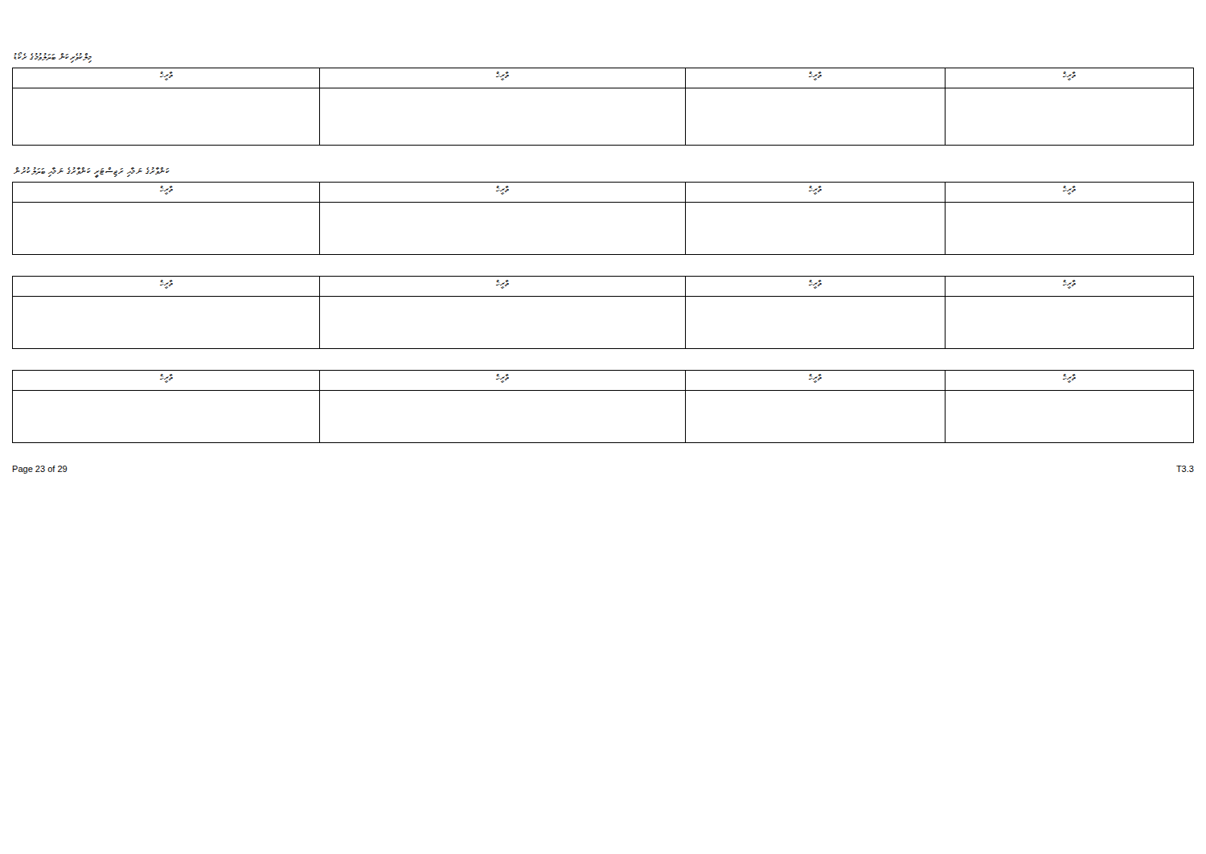މިލްކުވެރިކަން ބަދަލުވުމުގެ ރެކޯޑު
| ތާރީޚް | ތާރީޚް | ތާރީޚް | ތާރީޚް |
| --- | --- | --- | --- |
ކަންވާރުގެ ނަމާއި ރަޖިސްޓަރީ ކަންވާރުގެ ނަމާއި ބަދަލުކުރުން
| ތާރީޚް | ތާރީޚް | ތާރީޚް | ތާރީޚް |
| --- | --- | --- | --- |
| ތާރީޚް | ތާރީޚް | ތާރީޚް | ތާރީޚް |
| --- | --- | --- | --- |
| ތާރީޚް | ތާރީޚް | ތާރީޚް | ތާރީޚް |
| --- | --- | --- | --- |
Page 23 of 29 T3.3